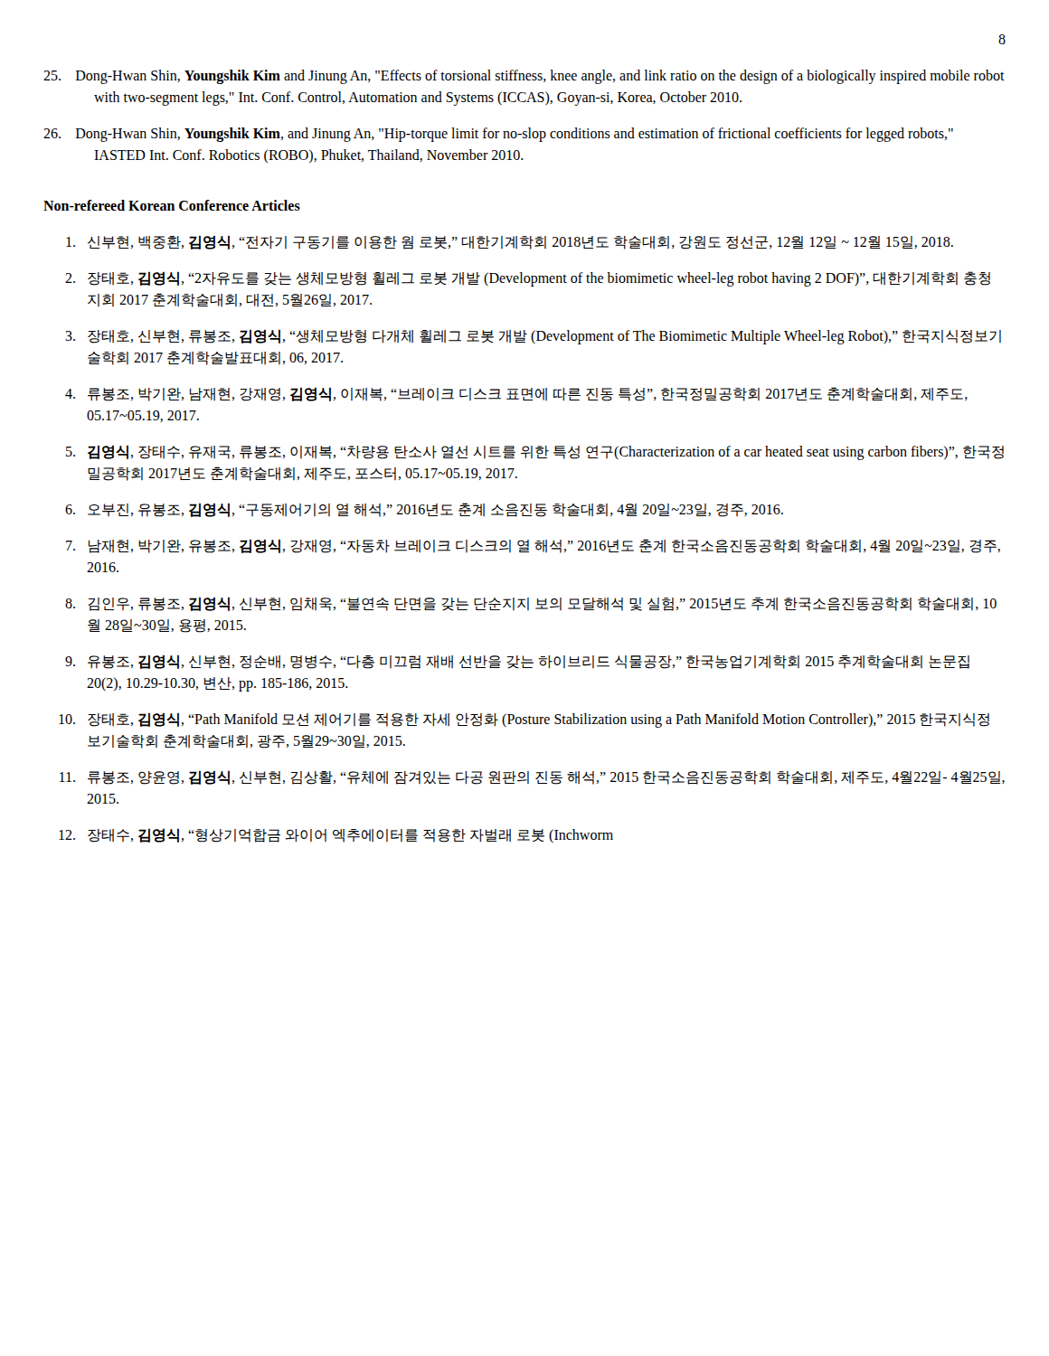8
25. Dong-Hwan Shin, Youngshik Kim and Jinung An, "Effects of torsional stiffness, knee angle, and link ratio on the design of a biologically inspired mobile robot with two-segment legs," Int. Conf. Control, Automation and Systems (ICCAS), Goyan-si, Korea, October 2010.
26. Dong-Hwan Shin, Youngshik Kim, and Jinung An, "Hip-torque limit for no-slop conditions and estimation of frictional coefficients for legged robots," IASTED Int. Conf. Robotics (ROBO), Phuket, Thailand, November 2010.
Non-refereed Korean Conference Articles
신부현, 백중환, 김영식, “전자기 구동기를 이용한 웜 로봇,” 대한기계학회 2018년도 학술대회, 강원도 정선군, 12월 12일 ~ 12월 15일, 2018.
장태호, 김영식, “2자유도를 갖는 생체모방형 휠레그 로봇 개발 (Development of the biomimetic wheel-leg robot having 2 DOF)”, 대한기계학회 충청지회 2017 춘계학술대회, 대전, 5월26일, 2017.
장태호, 신부현, 류봉조, 김영식, “생체모방형 다개체 휠레그 로봇 개발 (Development of The Biomimetic Multiple Wheel-leg Robot),” 한국지식정보기술학회 2017 춘계학술발표대회, 06, 2017.
류봉조, 박기완, 남재현, 강재영, 김영식, 이재복, “브레이크 디스크 표면에 따른 진동 특성”, 한국정밀공학회 2017년도 춘계학술대회, 제주도, 05.17~05.19, 2017.
김영식, 장태수, 유재국, 류봉조, 이재복, “차량용 탄소사 열선 시트를 위한 특성 연구(Characterization of a car heated seat using carbon fibers)”, 한국정밀공학회 2017년도 춘계학술대회, 제주도, 포스터, 05.17~05.19, 2017.
오부진, 유봉조, 김영식, “구동제어기의 열 해석,” 2016년도 춘계 소음진동 학술대회, 4월 20일~23일, 경주, 2016.
남재현, 박기완, 유봉조, 김영식, 강재영, “자동차 브레이크 디스크의 열 해석,” 2016년도 춘계 한국소음진동공학회 학술대회, 4월 20일~23일, 경주, 2016.
김인우, 류봉조, 김영식, 신부현, 임채욱, “불연속 단면을 갖는 단순지지 보의 모달해석 및 실험,” 2015년도 추계 한국소음진동공학회 학술대회, 10월 28일~30일, 용평, 2015.
유봉조, 김영식, 신부현, 정순배, 명병수, “다층 미끄럼 재배 선반을 갖는 하이브리드 식물공장,” 한국농업기계학회 2015 추계학술대회 논문집 20(2), 10.29-10.30, 변산, pp. 185-186, 2015.
장태호, 김영식, “Path Manifold 모션 제어기를 적용한 자세 안정화 (Posture Stabilization using a Path Manifold Motion Controller),” 2015 한국지식정보기술학회 춘계학술대회, 광주, 5월29~30일, 2015.
류봉조, 양윤영, 김영식, 신부현, 김상활, “유체에 잠겨있는 다공 원판의 진동 해석,” 2015 한국소음진동공학회 학술대회, 제주도, 4월22일- 4월25일, 2015.
장태수, 김영식, “형상기억합금 와이어 엑추에이터를 적용한 자벌래 로봇 (Inchworm